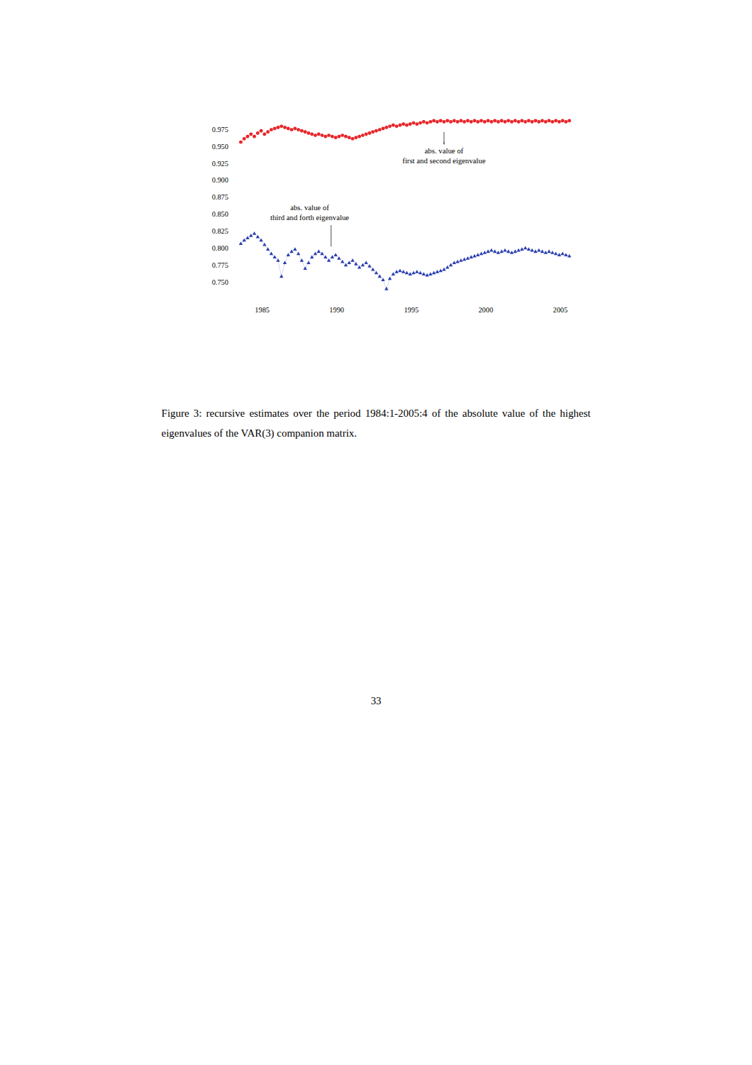Recursive estimates over the period 1984:1–2005:4 of the absolute value of the highest eigenvalues of the VAR(3) companion matrix Scatter plot with two series. The upper red series, labelled "abs. value of first and second eigenvalue", lies between about 0.960 and 0.985 and drifts slightly upward over time. The lower blue series, labelled "abs. value of third and forth eigenvalue", starts near 0.810 in 1984, declines to about 0.760 around 1993, then rises to about 0.790 by 2005. 0.975 0.950 0.925 0.900 0.875 0.850 0.825 0.800 0.775 0.750 1985 1990 1995 2000 2005 abs. value of first and second eigenvalue abs. value of third and forth eigenvalue
Figure 3: recursive estimates over the period 1984:1-2005:4 of the absolute value of the highest eigenvalues of the VAR(3) companion matrix.
33